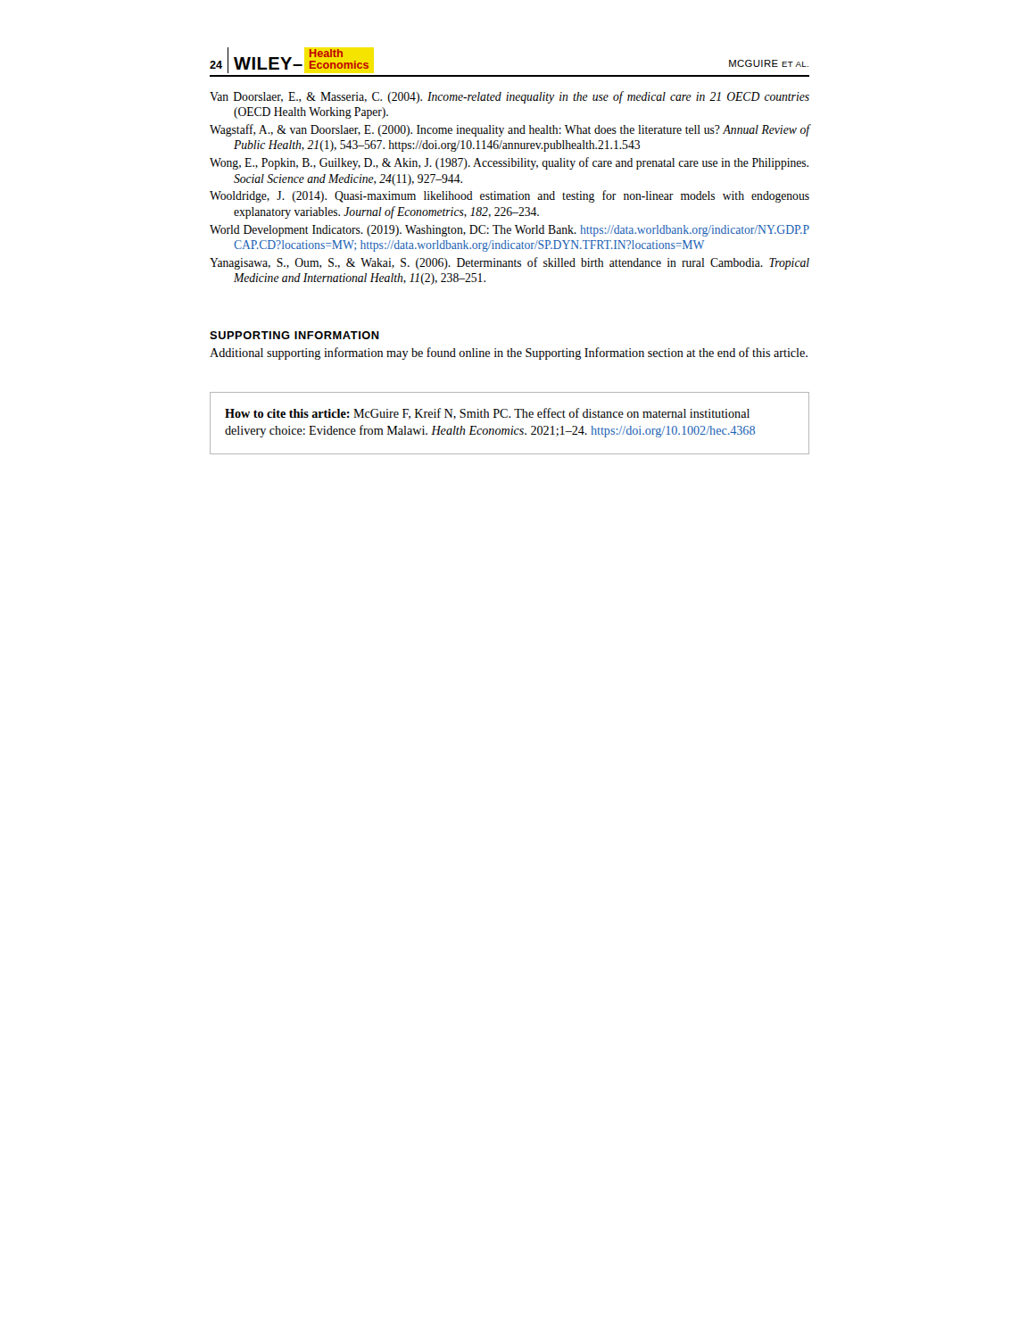24
WILEY
–
Health Economics
MCGUIRE ET AL.
Van Doorslaer, E., & Masseria, C. (2004). Income-related inequality in the use of medical care in 21 OECD countries (OECD Health Working Paper).
Wagstaff, A., & van Doorslaer, E. (2000). Income inequality and health: What does the literature tell us? Annual Review of Public Health, 21(1), 543–567. https://doi.org/10.1146/annurev.publhealth.21.1.543
Wong, E., Popkin, B., Guilkey, D., & Akin, J. (1987). Accessibility, quality of care and prenatal care use in the Philippines. Social Science and Medicine, 24(11), 927–944.
Wooldridge, J. (2014). Quasi-maximum likelihood estimation and testing for non-linear models with endogenous explanatory variables. Journal of Econometrics, 182, 226–234.
World Development Indicators. (2019). Washington, DC: The World Bank. https://data.worldbank.org/indicator/NY.GDP.PCAP.CD?locations=MW; https://data.worldbank.org/indicator/SP.DYN.TFRT.IN?locations=MW
Yanagisawa, S., Oum, S., & Wakai, S. (2006). Determinants of skilled birth attendance in rural Cambodia. Tropical Medicine and International Health, 11(2), 238–251.
SUPPORTING INFORMATION
Additional supporting information may be found online in the Supporting Information section at the end of this article.
How to cite this article: McGuire F, Kreif N, Smith PC. The effect of distance on maternal institutional delivery choice: Evidence from Malawi. Health Economics. 2021;1–24. https://doi.org/10.1002/hec.4368